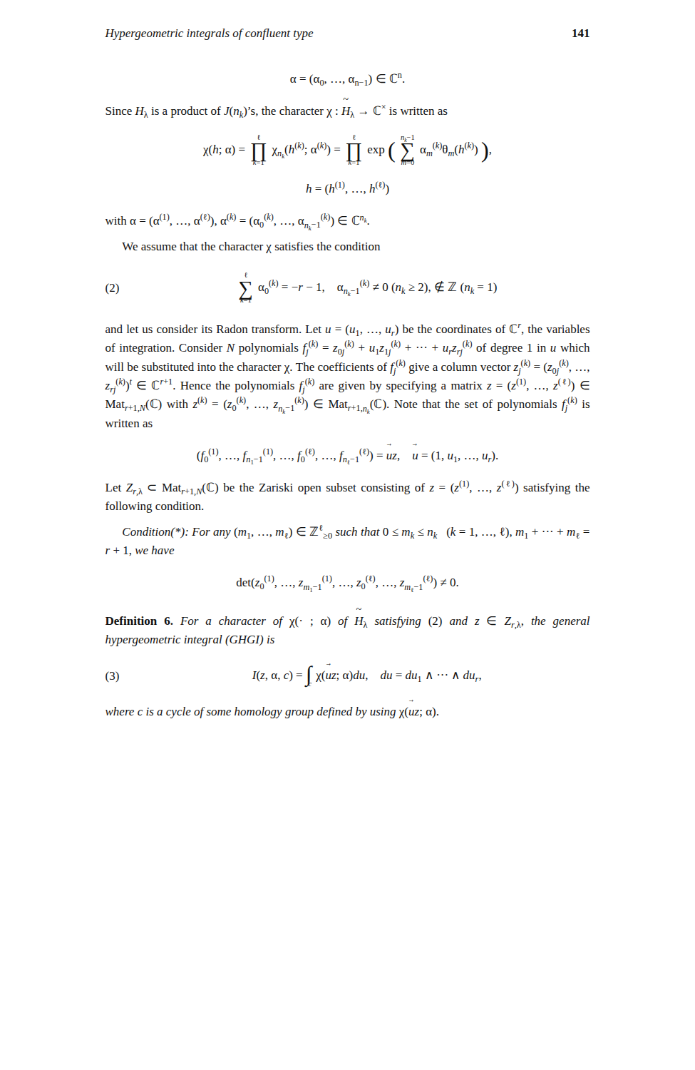Hypergeometric integrals of confluent type 141
α = (α0, …, αn−1) ∈ ℂn.
Since Hλ is a product of J(nk)’s, the character χ : Hλ → ℂ× is written as
χ(h; α) = ℓ∏k=1 χnk(h(k); α(k)) = ℓ∏k=1 exp ( nk−1∑m=0 αm(k)θm(h(k)) ),
h = (h(1), …, h(ℓ))
with α = (α(1), …, α(ℓ)), α(k) = (α0(k), …, αnk−1(k)) ∈ ℂnk.
We assume that the character χ satisfies the condition
(2)
ℓ∑k=1 α0(k) = −r − 1, αnk−1(k) ≠ 0 (nk ≥ 2), ∉ ℤ (nk = 1)
and let us consider its Radon transform. Let u = (u1, …, ur) be the coordinates of ℂr, the variables of integration. Consider N polynomials fj(k) = z0j(k) + u1z1j(k) + ··· + urzrj(k) of degree 1 in u which will be substituted into the character χ. The coefficients of fj(k) give a column vector zj(k) = (z0j(k), …, zrj(k))t ∈ ℂr+1. Hence the polynomials fj(k) are given by specifying a matrix z = (z(1), …, z(ℓ)) ∈ Matr+1,N(ℂ) with z(k) = (z0(k), …, znk−1(k)) ∈ Matr+1,nk(ℂ). Note that the set of polynomials fj(k) is written as
(f0(1), …, fn1−1(1), …, f0(ℓ), …, fnℓ−1(ℓ)) = uz, u = (1, u1, …, ur).
Let Zr,λ ⊂ Matr+1,N(ℂ) be the Zariski open subset consisting of z = (z(1), …, z(ℓ)) satisfying the following condition.
Condition(*): For any (m1, …, mℓ) ∈ ℤℓ≥0 such that 0 ≤ mk ≤ nk (k = 1, …, ℓ), m1 + ··· + mℓ = r + 1, we have
det(z0(1), …, zm1−1(1), …, z0(ℓ), …, zmℓ−1(ℓ)) ≠ 0.
Definition 6. For a character of χ(· ; α) of Hλ satisfying (2) and z ∈ Zr,λ, the general hypergeometric integral (GHGI) is
(3)
I(z, α, c) = ∫c χ(uz; α)du, du = du1 ∧ ··· ∧ dur,
where c is a cycle of some homology group defined by using χ(uz; α).